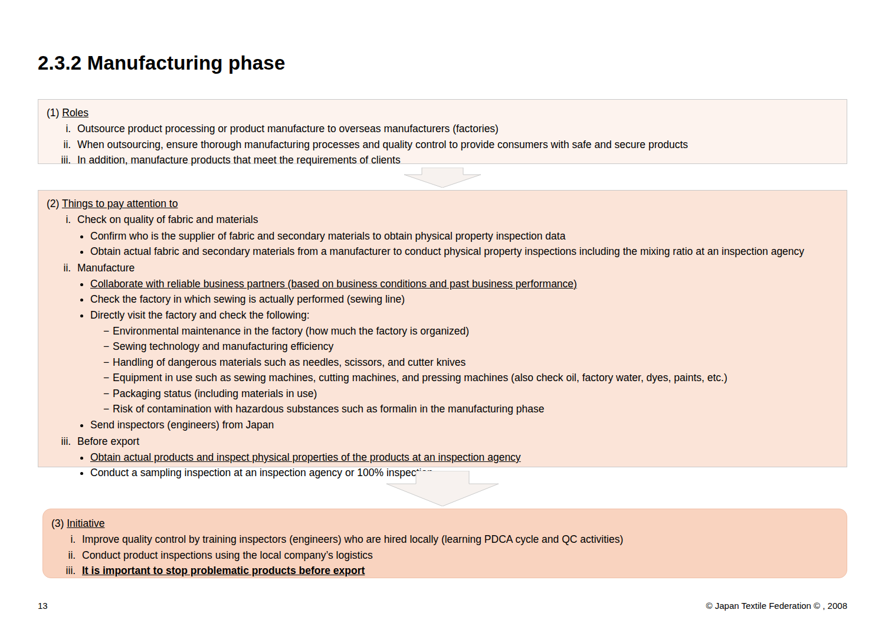2.3.2 Manufacturing phase
(1) Roles
Outsource product processing or product manufacture to overseas manufacturers (factories)
When outsourcing, ensure thorough manufacturing processes and quality control to provide consumers with safe and secure products
In addition, manufacture products that meet the requirements of clients
(2) Things to pay attention to
Check on quality of fabric and materials
Confirm who is the supplier of fabric and secondary materials to obtain physical property inspection data
Obtain actual fabric and secondary materials from a manufacturer to conduct physical property inspections including the mixing ratio at an inspection agency
Manufacture
Collaborate with reliable business partners (based on business conditions and past business performance)
Check the factory in which sewing is actually performed (sewing line)
Directly visit the factory and check the following:
Environmental maintenance in the factory (how much the factory is organized)
Sewing technology and manufacturing efficiency
Handling of dangerous materials such as needles, scissors, and cutter knives
Equipment in use such as sewing machines, cutting machines, and pressing machines (also check oil, factory water, dyes, paints, etc.)
Packaging status (including materials in use)
Risk of contamination with hazardous substances such as formalin in the manufacturing phase
Send inspectors (engineers) from Japan
Before export
Obtain actual products and inspect physical properties of the products at an inspection agency
Conduct a sampling inspection at an inspection agency or 100% inspection
(3) Initiative
Improve quality control by training inspectors (engineers) who are hired locally (learning PDCA cycle and QC activities)
Conduct product inspections using the local company’s logistics
It is important to stop problematic products before export
13
© Japan Textile Federation © , 2008